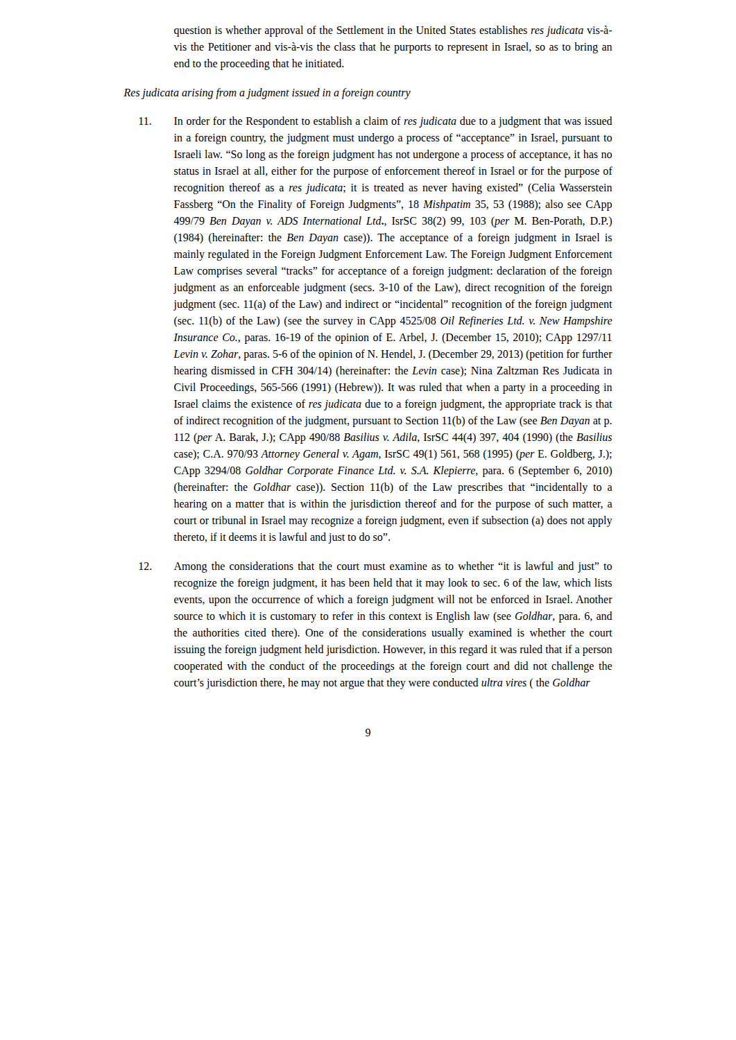question is whether approval of the Settlement in the United States establishes res judicata vis-à-vis the Petitioner and vis-à-vis the class that he purports to represent in Israel, so as to bring an end to the proceeding that he initiated.
Res judicata arising from a judgment issued in a foreign country
11.
In order for the Respondent to establish a claim of res judicata due to a judgment that was issued in a foreign country, the judgment must undergo a process of “acceptance” in Israel, pursuant to Israeli law. “So long as the foreign judgment has not undergone a process of acceptance, it has no status in Israel at all, either for the purpose of enforcement thereof in Israel or for the purpose of recognition thereof as a res judicata; it is treated as never having existed” (Celia Wasserstein Fassberg “On the Finality of Foreign Judgments”, 18 Mishpatim 35, 53 (1988); also see CApp 499/79 Ben Dayan v. ADS International Ltd., IsrSC 38(2) 99, 103 (per M. Ben-Porath, D.P.) (1984) (hereinafter: the Ben Dayan case)). The acceptance of a foreign judgment in Israel is mainly regulated in the Foreign Judgment Enforcement Law. The Foreign Judgment Enforcement Law comprises several “tracks” for acceptance of a foreign judgment: declaration of the foreign judgment as an enforceable judgment (secs. 3-10 of the Law), direct recognition of the foreign judgment (sec. 11(a) of the Law) and indirect or “incidental” recognition of the foreign judgment (sec. 11(b) of the Law) (see the survey in CApp 4525/08 Oil Refineries Ltd. v. New Hampshire Insurance Co., paras. 16-19 of the opinion of E. Arbel, J. (December 15, 2010); CApp 1297/11 Levin v. Zohar, paras. 5-6 of the opinion of N. Hendel, J. (December 29, 2013) (petition for further hearing dismissed in CFH 304/14) (hereinafter: the Levin case); Nina Zaltzman Res Judicata in Civil Proceedings, 565-566 (1991) (Hebrew)). It was ruled that when a party in a proceeding in Israel claims the existence of res judicata due to a foreign judgment, the appropriate track is that of indirect recognition of the judgment, pursuant to Section 11(b) of the Law (see Ben Dayan at p. 112 (per A. Barak, J.); CApp 490/88 Basilius v. Adila, IsrSC 44(4) 397, 404 (1990) (the Basilius case); C.A. 970/93 Attorney General v. Agam, IsrSC 49(1) 561, 568 (1995) (per E. Goldberg, J.); CApp 3294/08 Goldhar Corporate Finance Ltd. v. S.A. Klepierre, para. 6 (September 6, 2010) (hereinafter: the Goldhar case)). Section 11(b) of the Law prescribes that “incidentally to a hearing on a matter that is within the jurisdiction thereof and for the purpose of such matter, a court or tribunal in Israel may recognize a foreign judgment, even if subsection (a) does not apply thereto, if it deems it is lawful and just to do so”.
12.
Among the considerations that the court must examine as to whether “it is lawful and just” to recognize the foreign judgment, it has been held that it may look to sec. 6 of the law, which lists events, upon the occurrence of which a foreign judgment will not be enforced in Israel. Another source to which it is customary to refer in this context is English law (see Goldhar, para. 6, and the authorities cited there). One of the considerations usually examined is whether the court issuing the foreign judgment held jurisdiction. However, in this regard it was ruled that if a person cooperated with the conduct of the proceedings at the foreign court and did not challenge the court’s jurisdiction there, he may not argue that they were conducted ultra vires ( the Goldhar
9